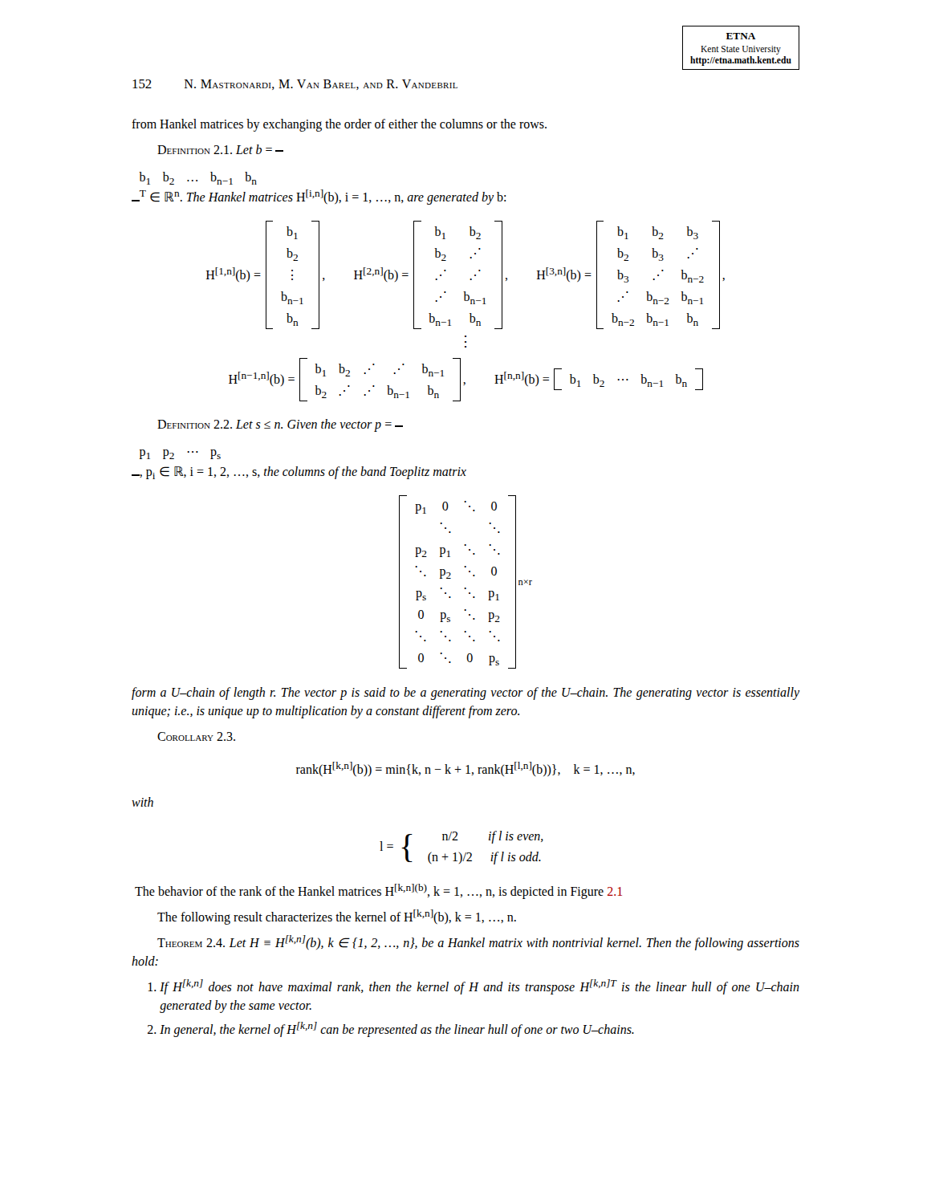ETNA
Kent State University
http://etna.math.kent.edu
152 N. Mastronardi, M. Van Barel, and R. Vandebril
from Hankel matrices by exchanging the order of either the columns or the rows.
Definition 2.1. Let b =
| b 1 | b 2 | … | b n−1 | b n |
T ∈ ℝn. The Hankel matrices H[i,n](b), i = 1, …, n, are generated by b:
H[1,n](b) =
| b 1 |
| b 2 |
| ⋮ |
| b n−1 |
| b n |
, H[2,n](b) =
| b 1 | b 2 |
| b 2 | ⋰ |
| ⋰ | ⋰ |
| ⋰ | b n−1 |
| b n−1 | b n |
, H[3,n](b) =
| b 1 | b 2 | b 3 |
| b 2 | b 3 | ⋰ |
| b 3 | ⋰ | b n−2 |
| ⋰ | b n−2 | b n−1 |
| b n−2 | b n−1 | b n |
,
⋮
H[n−1,n](b) =
| b 1 | b 2 | ⋰ | ⋰ | b n−1 |
| b 2 | ⋰ | ⋰ | b n−1 | b n |
, H[n,n](b) =
| b 1 | b 2 | ⋯ | b n−1 | b n |
Definition 2.2. Let s ≤ n. Given the vector p =
| p 1 | p 2 | ⋯ | p s |
, pi ∈ ℝ, i = 1, 2, …, s, the columns of the band Toeplitz matrix
| p 1 | 0 | ⋱ | 0 |
| | ⋱ | | ⋱ |
| p 2 | p 1 | ⋱ | ⋱ |
| ⋱ | p 2 | ⋱ | 0 |
| p s | ⋱ | ⋱ | p 1 |
| 0 | p s | ⋱ | p 2 |
| ⋱ | ⋱ | ⋱ | ⋱ |
| 0 | ⋱ | 0 | p s |
n×r
form a U–chain of length r. The vector p is said to be a generating vector of the U–chain. The generating vector is essentially unique; i.e., is unique up to multiplication by a constant different from zero.
Corollary 2.3.
rank(H[k,n](b)) = min{k, n − k + 1, rank(H[l,n](b))}, k = 1, …, n,
with
l = {
| n/2 | if l is even, |
| (n + 1)/2 | if l is odd. |
The behavior of the rank of the Hankel matrices H[k,n](b), k = 1, …, n, is depicted in Figure 2.1
The following result characterizes the kernel of H[k,n](b), k = 1, …, n.
Theorem 2.4. Let H ≡ H[k,n](b), k ∈ {1, 2, …, n}, be a Hankel matrix with nontrivial kernel. Then the following assertions hold:
If H[k,n] does not have maximal rank, then the kernel of H and its transpose H[k,n]T is the linear hull of one U–chain generated by the same vector.
In general, the kernel of H[k,n] can be represented as the linear hull of one or two U–chains.